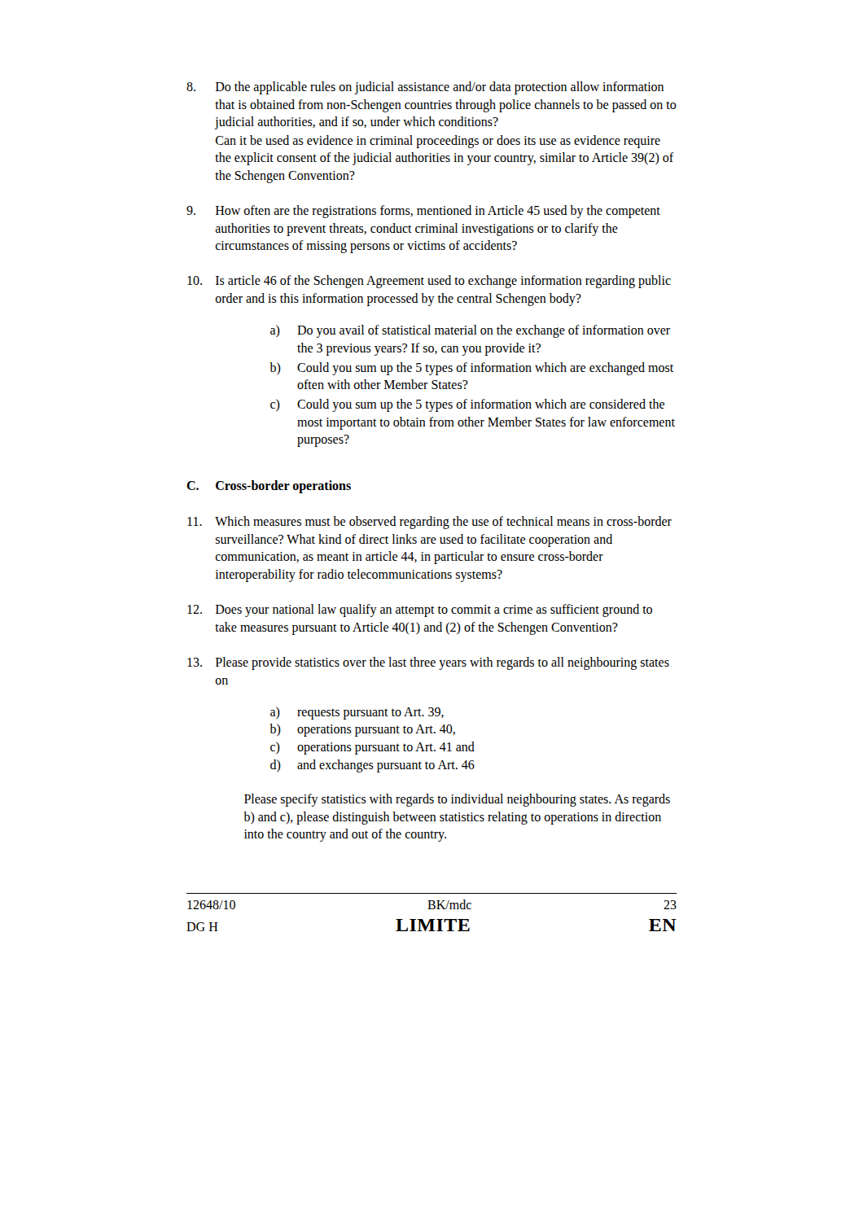8.
Do the applicable rules on judicial assistance and/or data protection allow information that is obtained from non-Schengen countries through police channels to be passed on to judicial authorities, and if so, under which conditions?
Can it be used as evidence in criminal proceedings or does its use as evidence require the explicit consent of the judicial authorities in your country, similar to Article 39(2) of the Schengen Convention?
9.
How often are the registrations forms, mentioned in Article 45 used by the competent authorities to prevent threats, conduct criminal investigations or to clarify the circumstances of missing persons or victims of accidents?
10.
Is article 46 of the Schengen Agreement used to exchange information regarding public order and is this information processed by the central Schengen body?
a) Do you avail of statistical material on the exchange of information over the 3 previous years? If so, can you provide it?
b) Could you sum up the 5 types of information which are exchanged most often with other Member States?
c) Could you sum up the 5 types of information which are considered the most important to obtain from other Member States for law enforcement purposes?
C. Cross-border operations
11.
Which measures must be observed regarding the use of technical means in cross-border surveillance? What kind of direct links are used to facilitate cooperation and communication, as meant in article 44, in particular to ensure cross-border interoperability for radio telecommunications systems?
12.
Does your national law qualify an attempt to commit a crime as sufficient ground to take measures pursuant to Article 40(1) and (2) of the Schengen Convention?
13.
Please provide statistics over the last three years with regards to all neighbouring states on
a) requests pursuant to Art. 39,
b) operations pursuant to Art. 40,
c) operations pursuant to Art. 41 and
d) and exchanges pursuant to Art. 46
Please specify statistics with regards to individual neighbouring states. As regards b) and c), please distinguish between statistics relating to operations in direction into the country and out of the country.
12648/10
BK/mdc
23
DG H
LIMITE
EN